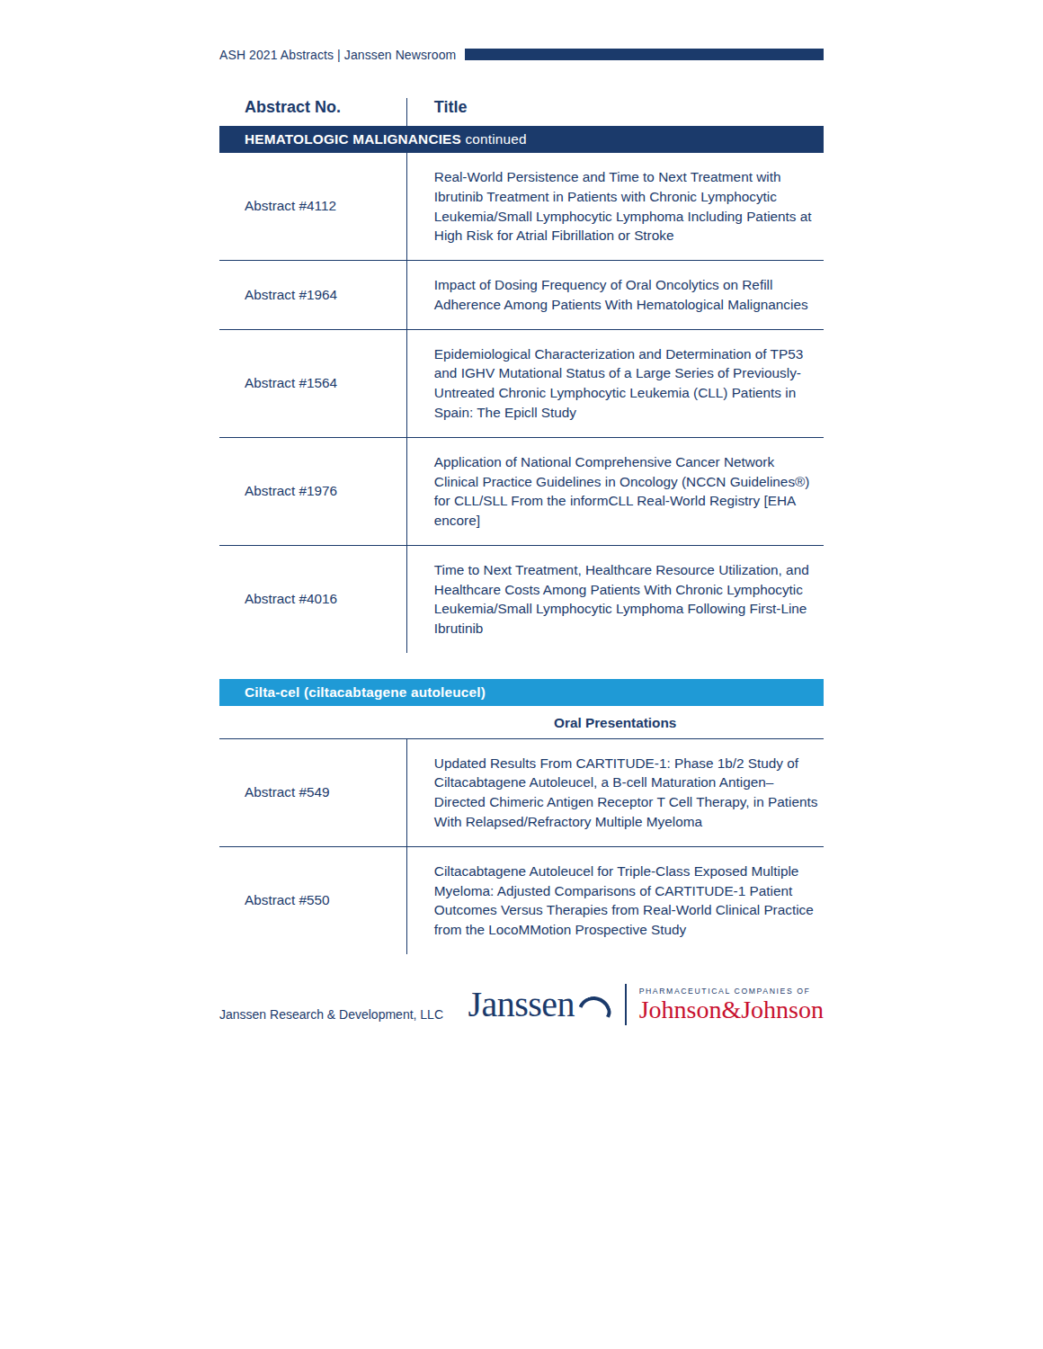ASH 2021 Abstracts | Janssen Newsroom
| Abstract No. | Title |
| --- | --- |
| HEMATOLOGIC MALIGNANCIES continued |
| Abstract #4112 | Real-World Persistence and Time to Next Treatment with Ibrutinib Treatment in Patients with Chronic Lymphocytic Leukemia/Small Lymphocytic Lymphoma Including Patients at High Risk for Atrial Fibrillation or Stroke |
| Abstract #1964 | Impact of Dosing Frequency of Oral Oncolytics on Refill Adherence Among Patients With Hematological Malignancies |
| Abstract #1564 | Epidemiological Characterization and Determination of TP53 and IGHV Mutational Status of a Large Series of Previously-Untreated Chronic Lymphocytic Leukemia (CLL) Patients in Spain: The Epicll Study |
| Abstract #1976 | Application of National Comprehensive Cancer Network Clinical Practice Guidelines in Oncology (NCCN Guidelines®) for CLL/SLL From the informCLL Real-World Registry [EHA encore] |
| Abstract #4016 | Time to Next Treatment, Healthcare Resource Utilization, and Healthcare Costs Among Patients With Chronic Lymphocytic Leukemia/Small Lymphocytic Lymphoma Following First-Line Ibrutinib |
| Cilta-cel (ciltacabtagene autoleucel) |
| | Oral Presentations |
| Abstract #549 | Updated Results From CARTITUDE-1: Phase 1b/2 Study of Ciltacabtagene Autoleucel, a B-cell Maturation Antigen–Directed Chimeric Antigen Receptor T Cell Therapy, in Patients With Relapsed/Refractory Multiple Myeloma |
| Abstract #550 | Ciltacabtagene Autoleucel for Triple-Class Exposed Multiple Myeloma: Adjusted Comparisons of CARTITUDE-1 Patient Outcomes Versus Therapies from Real-World Clinical Practice from the LocoMMotion Prospective Study |
Janssen Research & Development, LLC
Janssen
Pharmaceutical Companies of Johnson&Johnson